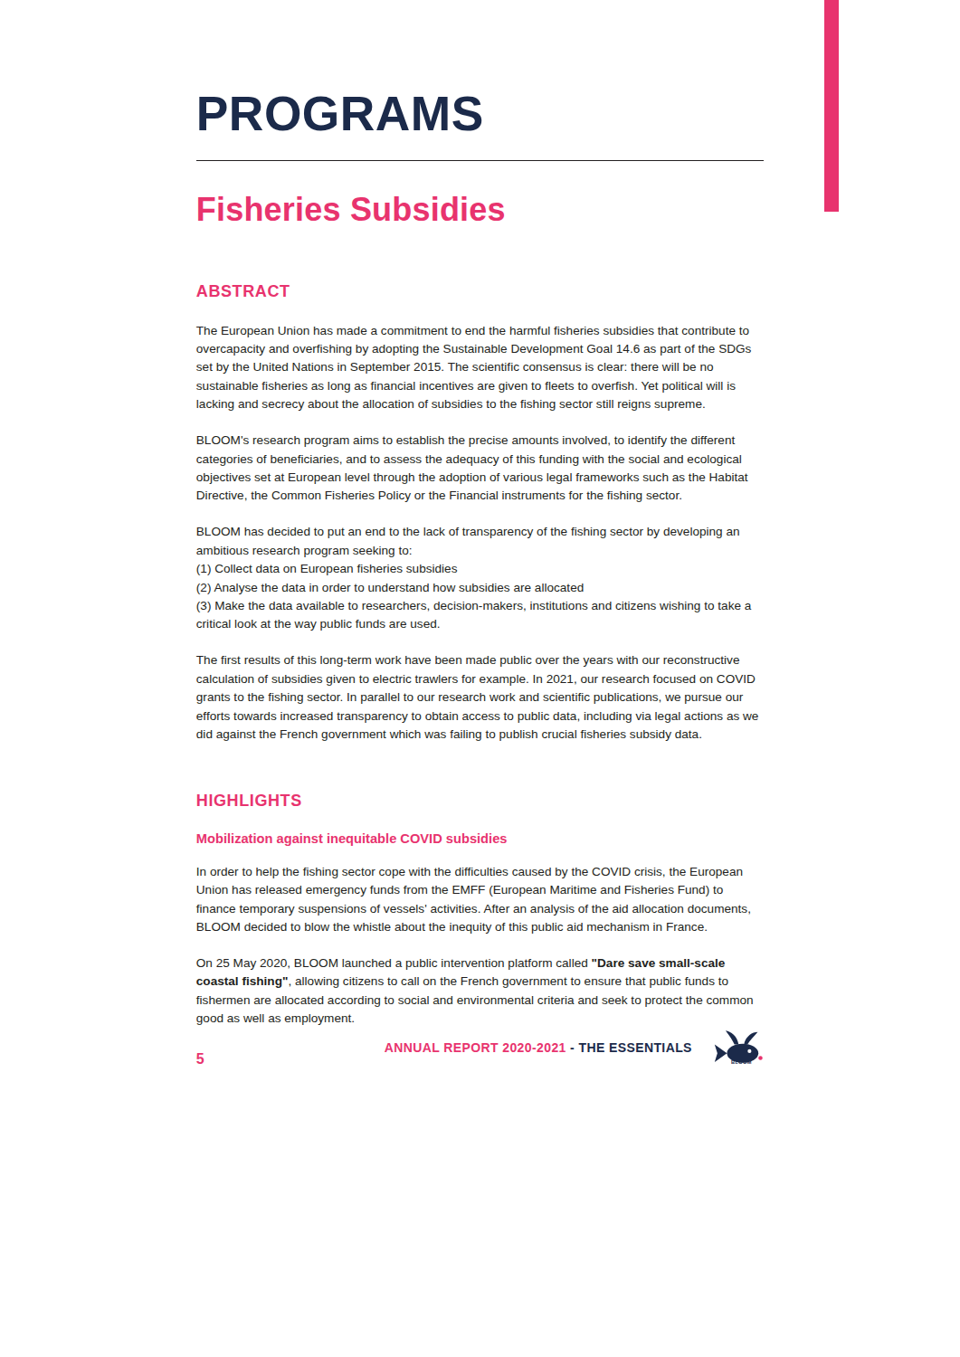PROGRAMS
Fisheries Subsidies
ABSTRACT
The European Union has made a commitment to end the harmful fisheries subsidies that contribute to overcapacity and overfishing by adopting the Sustainable Development Goal 14.6 as part of the SDGs set by the United Nations in September 2015. The scientific consensus is clear: there will be no sustainable fisheries as long as financial incentives are given to fleets to overfish. Yet political will is lacking and secrecy about the allocation of subsidies to the fishing sector still reigns supreme.
BLOOM's research program aims to establish the precise amounts involved, to identify the different categories of beneficiaries, and to assess the adequacy of this funding with the social and ecological objectives set at European level through the adoption of various legal frameworks such as the Habitat Directive, the Common Fisheries Policy or the Financial instruments for the fishing sector.
BLOOM has decided to put an end to the lack of transparency of the fishing sector by developing an ambitious research program seeking to:
(1) Collect data on European fisheries subsidies
(2) Analyse the data in order to understand how subsidies are allocated
(3) Make the data available to researchers, decision-makers, institutions and citizens wishing to take a critical look at the way public funds are used.
The first results of this long-term work have been made public over the years with our reconstructive calculation of subsidies given to electric trawlers for example. In 2021, our research focused on COVID grants to the fishing sector. In parallel to our research work and scientific publications, we pursue our efforts towards increased transparency to obtain access to public data, including via legal actions as we did against the French government which was failing to publish crucial fisheries subsidy data.
HIGHLIGHTS
Mobilization against inequitable COVID subsidies
In order to help the fishing sector cope with the difficulties caused by the COVID crisis, the European Union has released emergency funds from the EMFF (European Maritime and Fisheries Fund) to finance temporary suspensions of vessels' activities. After an analysis of the aid allocation documents, BLOOM decided to blow the whistle about the inequity of this public aid mechanism in France.
On 25 May 2020, BLOOM launched a public intervention platform called "Dare save small-scale coastal fishing", allowing citizens to call on the French government to ensure that public funds to fishermen are allocated according to social and environmental criteria and seek to protect the common good as well as employment.
5
ANNUAL REPORT 2020-2021 - THE ESSENTIALS
BLOOM